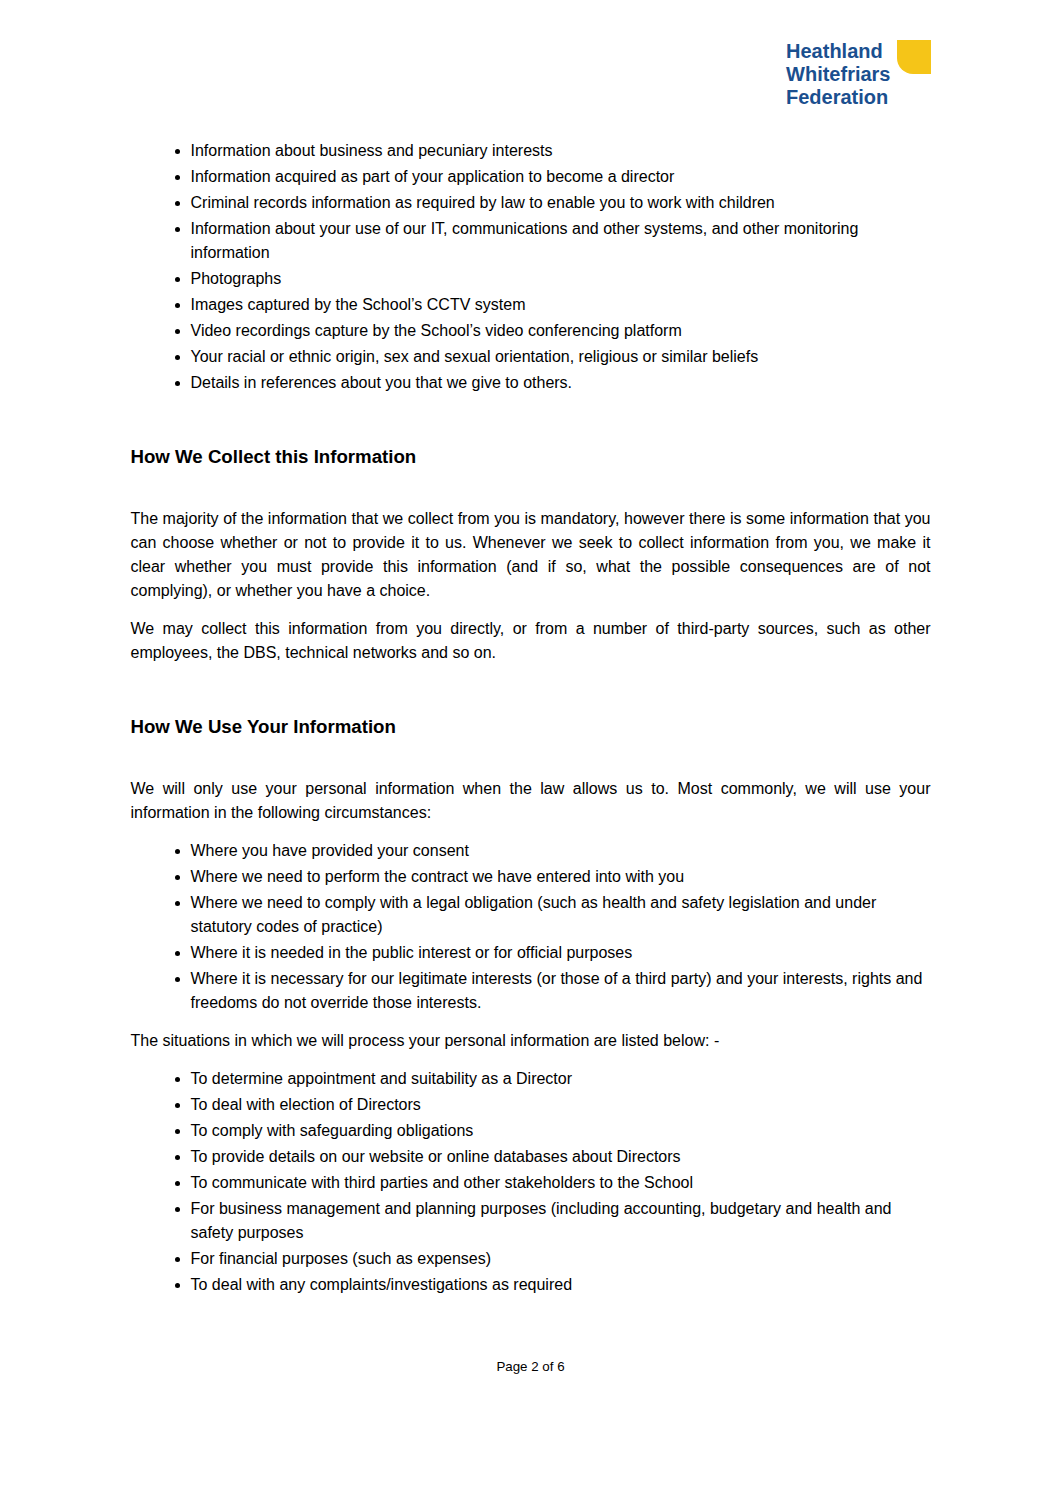Heathland
Whitefriars
Federation
Information about business and pecuniary interests
Information acquired as part of your application to become a director
Criminal records information as required by law to enable you to work with children
Information about your use of our IT, communications and other systems, and other monitoring information
Photographs
Images captured by the School’s CCTV system
Video recordings capture by the School’s video conferencing platform
Your racial or ethnic origin, sex and sexual orientation, religious or similar beliefs
Details in references about you that we give to others.
How We Collect this Information
The majority of the information that we collect from you is mandatory, however there is some information that you can choose whether or not to provide it to us. Whenever we seek to collect information from you, we make it clear whether you must provide this information (and if so, what the possible consequences are of not complying), or whether you have a choice.
We may collect this information from you directly, or from a number of third-party sources, such as other employees, the DBS, technical networks and so on.
How We Use Your Information
We will only use your personal information when the law allows us to. Most commonly, we will use your information in the following circumstances:
Where you have provided your consent
Where we need to perform the contract we have entered into with you
Where we need to comply with a legal obligation (such as health and safety legislation and under statutory codes of practice)
Where it is needed in the public interest or for official purposes
Where it is necessary for our legitimate interests (or those of a third party) and your interests, rights and freedoms do not override those interests.
The situations in which we will process your personal information are listed below: -
To determine appointment and suitability as a Director
To deal with election of Directors
To comply with safeguarding obligations
To provide details on our website or online databases about Directors
To communicate with third parties and other stakeholders to the School
For business management and planning purposes (including accounting, budgetary and health and safety purposes
For financial purposes (such as expenses)
To deal with any complaints/investigations as required
Page 2 of 6